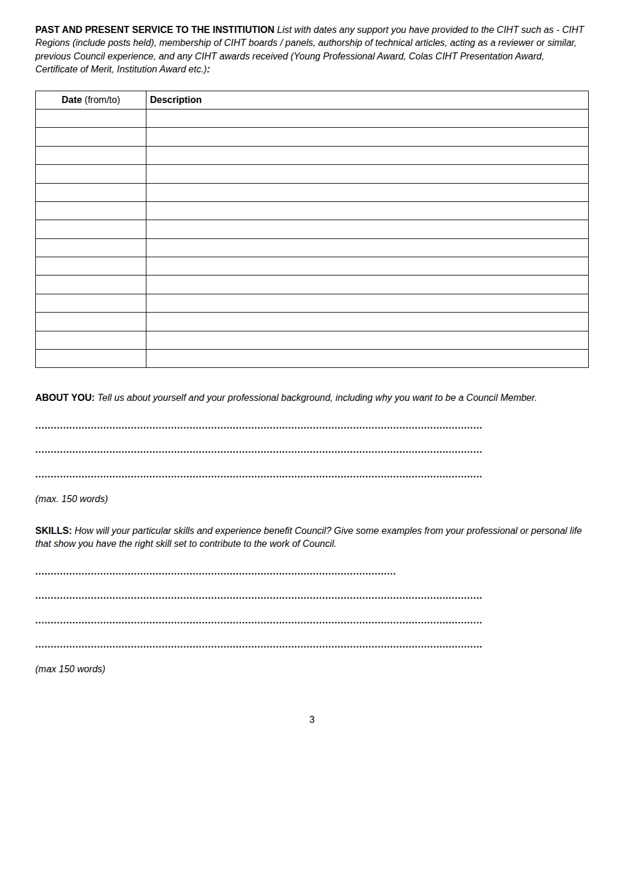PAST AND PRESENT SERVICE TO THE INSTITIUTION List with dates any support you have provided to the CIHT such as - CIHT Regions (include posts held), membership of CIHT boards / panels, authorship of technical articles, acting as a reviewer or similar, previous Council experience, and any CIHT awards received (Young Professional Award, Colas CIHT Presentation Award, Certificate of Merit, Institution Award etc.):
| Date (from/to) | Description |
| --- | --- |
ABOUT YOU: Tell us about yourself and your professional background, including why you want to be a Council Member.
.................................................................................................................................................
.................................................................................................................................................
.................................................................................................................................................
(max. 150 words)
SKILLS: How will your particular skills and experience benefit Council? Give some examples from your professional or personal life that show you have the right skill set to contribute to the work of Council.
.....................................................................................................................
.................................................................................................................................................
.................................................................................................................................................
.................................................................................................................................................
(max 150 words)
3